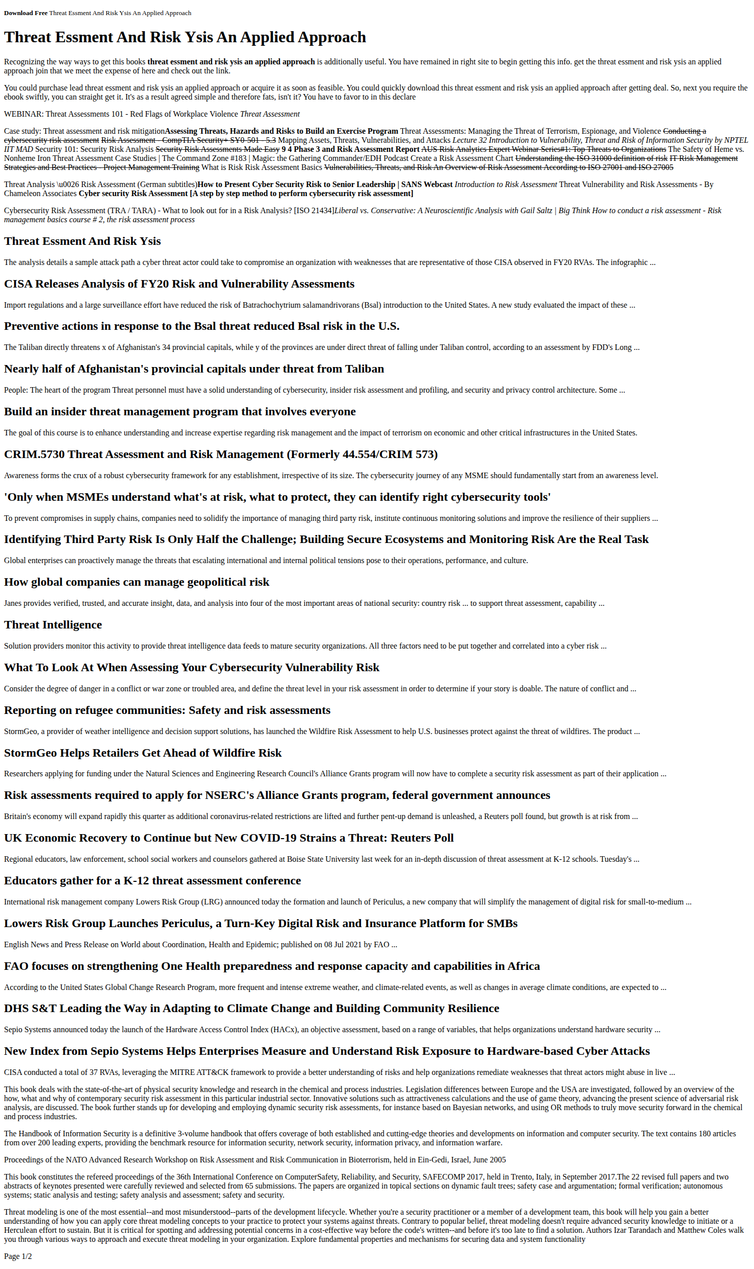Download Free Threat Essment And Risk Ysis An Applied Approach
Threat Essment And Risk Ysis An Applied Approach
Recognizing the way ways to get this books threat essment and risk ysis an applied approach is additionally useful. You have remained in right site to begin getting this info. get the threat essment and risk ysis an applied approach join that we meet the expense of here and check out the link.
You could purchase lead threat essment and risk ysis an applied approach or acquire it as soon as feasible. You could quickly download this threat essment and risk ysis an applied approach after getting deal. So, next you require the ebook swiftly, you can straight get it. It's as a result agreed simple and therefore fats, isn't it? You have to favor to in this declare
WEBINAR: Threat Assessments 101 - Red Flags of Workplace Violence Threat Assessment
Case study: Threat assessment and risk mitigationAssessing Threats, Hazards and Risks to Build an Exercise Program Threat Assessments: Managing the Threat of Terrorism, Espionage, and Violence Conducting a cybersecurity risk assessment Risk Assessment - CompTIA Security+ SY0-501 - 5.3 Mapping Assets, Threats, Vulnerabilities, and Attacks Lecture 32 Introduction to Vulnerability, Threat and Risk of Information Security by NPTEL IIT MAD Security 101: Security Risk Analysis Security Risk Assessments Made Easy 9 4 Phase 3 and Risk Assessment Report AUS Risk Analytics Expert Webinar Series#1: Top Threats to Organizations The Safety of Heme vs. Nonheme Iron Threat Assessment Case Studies | The Command Zone #183 | Magic: the Gathering Commander/EDH Podcast Create a Risk Assessment Chart Understanding the ISO 31000 definition of risk IT Risk Management Strategies and Best Practices - Project Management Training What is Risk Risk Assessment Basics Vulnerabilities, Threats, and Risk An Overview of Risk Assessment According to ISO 27001 and ISO 27005
Threat Analysis \u0026 Risk Assessment (German subtitles)How to Present Cyber Security Risk to Senior Leadership | SANS Webcast Introduction to Risk Assessment Threat Vulnerability and Risk Assessments - By Chameleon Associates Cyber security Risk Assessment [A step by step method to perform cybersecurity risk assessment]
Cybersecurity Risk Assessment (TRA / TARA) - What to look out for in a Risk Analysis? [ISO 21434]Liberal vs. Conservative: A Neuroscientific Analysis with Gail Saltz | Big Think How to conduct a risk assessment - Risk management basics course # 2, the risk assessment process
Threat Essment And Risk Ysis
The analysis details a sample attack path a cyber threat actor could take to compromise an organization with weaknesses that are representative of those CISA observed in FY20 RVAs. The infographic ...
CISA Releases Analysis of FY20 Risk and Vulnerability Assessments
Import regulations and a large surveillance effort have reduced the risk of Batrachochytrium salamandrivorans (Bsal) introduction to the United States. A new study evaluated the impact of these ...
Preventive actions in response to the Bsal threat reduced Bsal risk in the U.S.
The Taliban directly threatens x of Afghanistan's 34 provincial capitals, while y of the provinces are under direct threat of falling under Taliban control, according to an assessment by FDD's Long ...
Nearly half of Afghanistan's provincial capitals under threat from Taliban
People: The heart of the program Threat personnel must have a solid understanding of cybersecurity, insider risk assessment and profiling, and security and privacy control architecture. Some ...
Build an insider threat management program that involves everyone
The goal of this course is to enhance understanding and increase expertise regarding risk management and the impact of terrorism on economic and other critical infrastructures in the United States.
CRIM.5730 Threat Assessment and Risk Management (Formerly 44.554/CRIM 573)
Awareness forms the crux of a robust cybersecurity framework for any establishment, irrespective of its size. The cybersecurity journey of any MSME should fundamentally start from an awareness level.
'Only when MSMEs understand what's at risk, what to protect, they can identify right cybersecurity tools'
To prevent compromises in supply chains, companies need to solidify the importance of managing third party risk, institute continuous monitoring solutions and improve the resilience of their suppliers ...
Identifying Third Party Risk Is Only Half the Challenge; Building Secure Ecosystems and Monitoring Risk Are the Real Task
Global enterprises can proactively manage the threats that escalating international and internal political tensions pose to their operations, performance, and culture.
How global companies can manage geopolitical risk
Janes provides verified, trusted, and accurate insight, data, and analysis into four of the most important areas of national security: country risk ... to support threat assessment, capability ...
Threat Intelligence
Solution providers monitor this activity to provide threat intelligence data feeds to mature security organizations. All three factors need to be put together and correlated into a cyber risk ...
What To Look At When Assessing Your Cybersecurity Vulnerability Risk
Consider the degree of danger in a conflict or war zone or troubled area, and define the threat level in your risk assessment in order to determine if your story is doable. The nature of conflict and ...
Reporting on refugee communities: Safety and risk assessments
StormGeo, a provider of weather intelligence and decision support solutions, has launched the Wildfire Risk Assessment to help U.S. businesses protect against the threat of wildfires. The product ...
StormGeo Helps Retailers Get Ahead of Wildfire Risk
Researchers applying for funding under the Natural Sciences and Engineering Research Council's Alliance Grants program will now have to complete a security risk assessment as part of their application ...
Risk assessments required to apply for NSERC's Alliance Grants program, federal government announces
Britain's economy will expand rapidly this quarter as additional coronavirus-related restrictions are lifted and further pent-up demand is unleashed, a Reuters poll found, but growth is at risk from ...
UK Economic Recovery to Continue but New COVID-19 Strains a Threat: Reuters Poll
Regional educators, law enforcement, school social workers and counselors gathered at Boise State University last week for an in-depth discussion of threat assessment at K-12 schools. Tuesday's ...
Educators gather for a K-12 threat assessment conference
International risk management company Lowers Risk Group (LRG) announced today the formation and launch of Periculus, a new company that will simplify the management of digital risk for small-to-medium ...
Lowers Risk Group Launches Periculus, a Turn-Key Digital Risk and Insurance Platform for SMBs
English News and Press Release on World about Coordination, Health and Epidemic; published on 08 Jul 2021 by FAO ...
FAO focuses on strengthening One Health preparedness and response capacity and capabilities in Africa
According to the United States Global Change Research Program, more frequent and intense extreme weather, and climate-related events, as well as changes in average climate conditions, are expected to ...
DHS S&T Leading the Way in Adapting to Climate Change and Building Community Resilience
Sepio Systems announced today the launch of the Hardware Access Control Index (HACx), an objective assessment, based on a range of variables, that helps organizations understand hardware security ...
New Index from Sepio Systems Helps Enterprises Measure and Understand Risk Exposure to Hardware-based Cyber Attacks
CISA conducted a total of 37 RVAs, leveraging the MITRE ATT&CK framework to provide a better understanding of risks and help organizations remediate weaknesses that threat actors might abuse in live ...
This book deals with the state-of-the-art of physical security knowledge and research in the chemical and process industries. Legislation differences between Europe and the USA are investigated, followed by an overview of the how, what and why of contemporary security risk assessment in this particular industrial sector. Innovative solutions such as attractiveness calculations and the use of game theory, advancing the present science of adversarial risk analysis, are discussed. The book further stands up for developing and employing dynamic security risk assessments, for instance based on Bayesian networks, and using OR methods to truly move security forward in the chemical and process industries.
The Handbook of Information Security is a definitive 3-volume handbook that offers coverage of both established and cutting-edge theories and developments on information and computer security. The text contains 180 articles from over 200 leading experts, providing the benchmark resource for information security, network security, information privacy, and information warfare.
Proceedings of the NATO Advanced Research Workshop on Risk Assessment and Risk Communication in Bioterrorism, held in Ein-Gedi, Israel, June 2005
This book constitutes the refereed proceedings of the 36th International Conference on ComputerSafety, Reliability, and Security, SAFECOMP 2017, held in Trento, Italy, in September 2017.The 22 revised full papers and two abstracts of keynotes presented were carefully reviewed and selected from 65 submissions. The papers are organized in topical sections on dynamic fault trees; safety case and argumentation; formal verification; autonomous systems; static analysis and testing; safety analysis and assessment; safety and security.
Threat modeling is one of the most essential--and most misunderstood--parts of the development lifecycle. Whether you're a security practitioner or a member of a development team, this book will help you gain a better understanding of how you can apply core threat modeling concepts to your practice to protect your systems against threats. Contrary to popular belief, threat modeling doesn't require advanced security knowledge to initiate or a Herculean effort to sustain. But it is critical for spotting and addressing potential concerns in a cost-effective way before the code's written--and before it's too late to find a solution. Authors Izar Tarandach and Matthew Coles walk you through various ways to approach and execute threat modeling in your organization. Explore fundamental properties and mechanisms for securing data and system functionality
Page 1/2